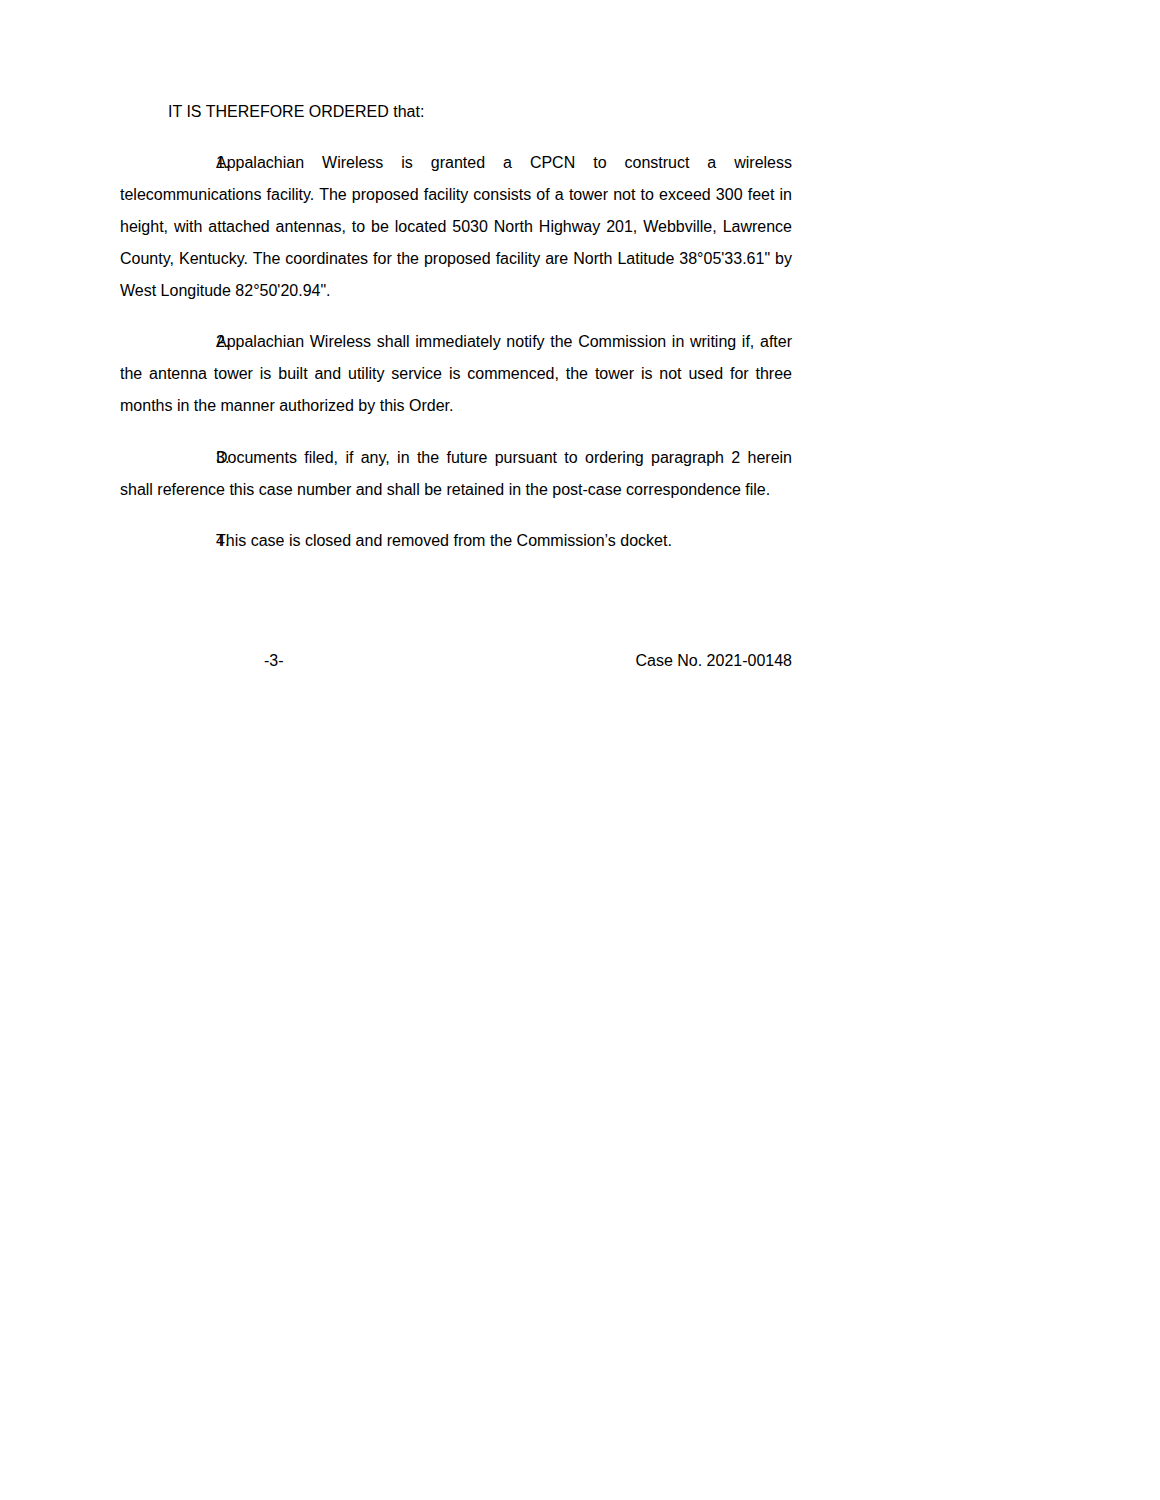IT IS THEREFORE ORDERED that:
1. Appalachian Wireless is granted a CPCN to construct a wireless telecommunications facility. The proposed facility consists of a tower not to exceed 300 feet in height, with attached antennas, to be located 5030 North Highway 201, Webbville, Lawrence County, Kentucky. The coordinates for the proposed facility are North Latitude 38°05'33.61" by West Longitude 82°50'20.94".
2. Appalachian Wireless shall immediately notify the Commission in writing if, after the antenna tower is built and utility service is commenced, the tower is not used for three months in the manner authorized by this Order.
3. Documents filed, if any, in the future pursuant to ordering paragraph 2 herein shall reference this case number and shall be retained in the post-case correspondence file.
4. This case is closed and removed from the Commission’s docket.
-3- Case No. 2021-00148